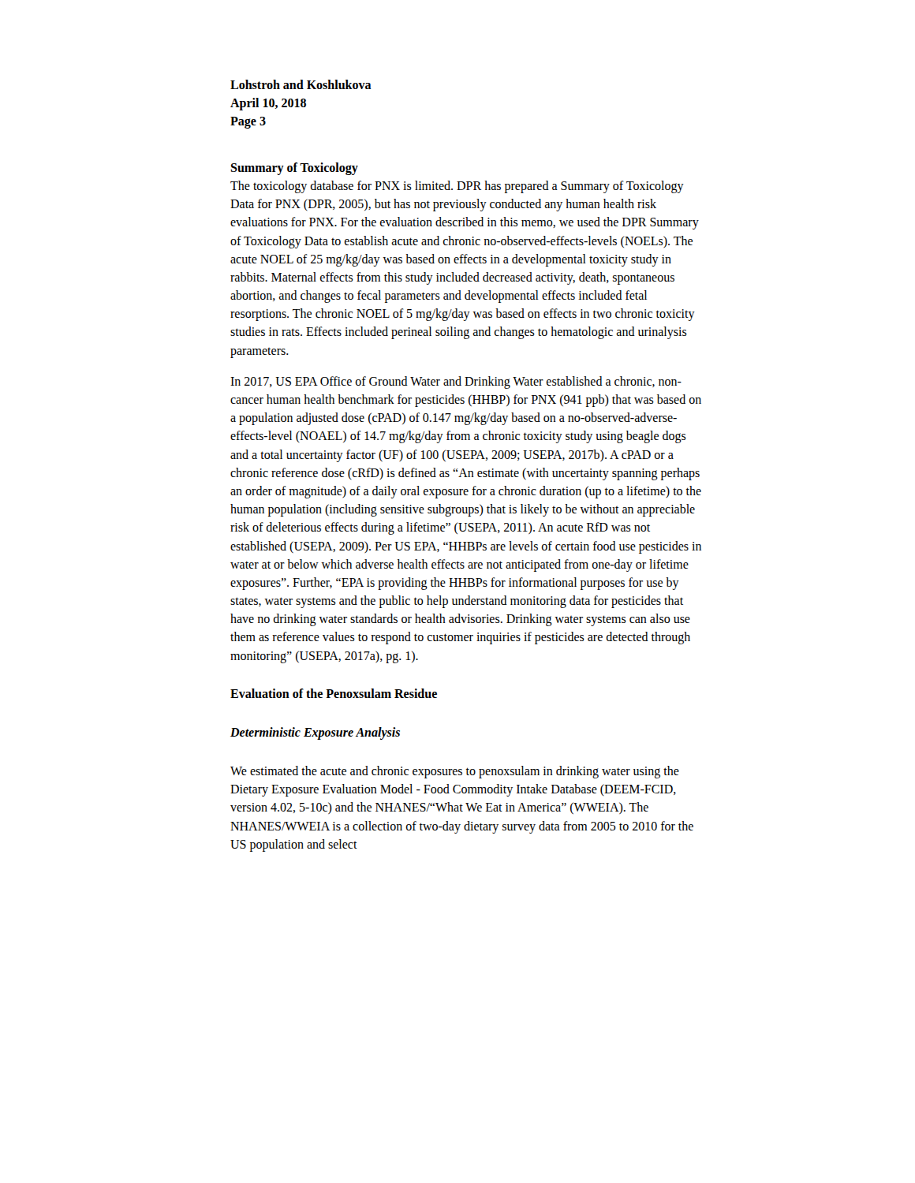Lohstroh and Koshlukova
April 10, 2018
Page 3
Summary of Toxicology
The toxicology database for PNX is limited. DPR has prepared a Summary of Toxicology Data for PNX (DPR, 2005), but has not previously conducted any human health risk evaluations for PNX. For the evaluation described in this memo, we used the DPR Summary of Toxicology Data to establish acute and chronic no-observed-effects-levels (NOELs). The acute NOEL of 25 mg/kg/day was based on effects in a developmental toxicity study in rabbits. Maternal effects from this study included decreased activity, death, spontaneous abortion, and changes to fecal parameters and developmental effects included fetal resorptions. The chronic NOEL of 5 mg/kg/day was based on effects in two chronic toxicity studies in rats. Effects included perineal soiling and changes to hematologic and urinalysis parameters.
In 2017, US EPA Office of Ground Water and Drinking Water established a chronic, non-cancer human health benchmark for pesticides (HHBP) for PNX (941 ppb) that was based on a population adjusted dose (cPAD) of 0.147 mg/kg/day based on a no-observed-adverse-effects-level (NOAEL) of 14.7 mg/kg/day from a chronic toxicity study using beagle dogs and a total uncertainty factor (UF) of 100 (USEPA, 2009; USEPA, 2017b). A cPAD or a chronic reference dose (cRfD) is defined as “An estimate (with uncertainty spanning perhaps an order of magnitude) of a daily oral exposure for a chronic duration (up to a lifetime) to the human population (including sensitive subgroups) that is likely to be without an appreciable risk of deleterious effects during a lifetime” (USEPA, 2011). An acute RfD was not established (USEPA, 2009). Per US EPA, “HHBPs are levels of certain food use pesticides in water at or below which adverse health effects are not anticipated from one-day or lifetime exposures”. Further, “EPA is providing the HHBPs for informational purposes for use by states, water systems and the public to help understand monitoring data for pesticides that have no drinking water standards or health advisories. Drinking water systems can also use them as reference values to respond to customer inquiries if pesticides are detected through monitoring” (USEPA, 2017a), pg. 1).
Evaluation of the Penoxsulam Residue
Deterministic Exposure Analysis
We estimated the acute and chronic exposures to penoxsulam in drinking water using the Dietary Exposure Evaluation Model - Food Commodity Intake Database (DEEM-FCID, version 4.02, 5-10c) and the NHANES/“What We Eat in America” (WWEIA). The NHANES/WWEIA is a collection of two-day dietary survey data from 2005 to 2010 for the US population and select